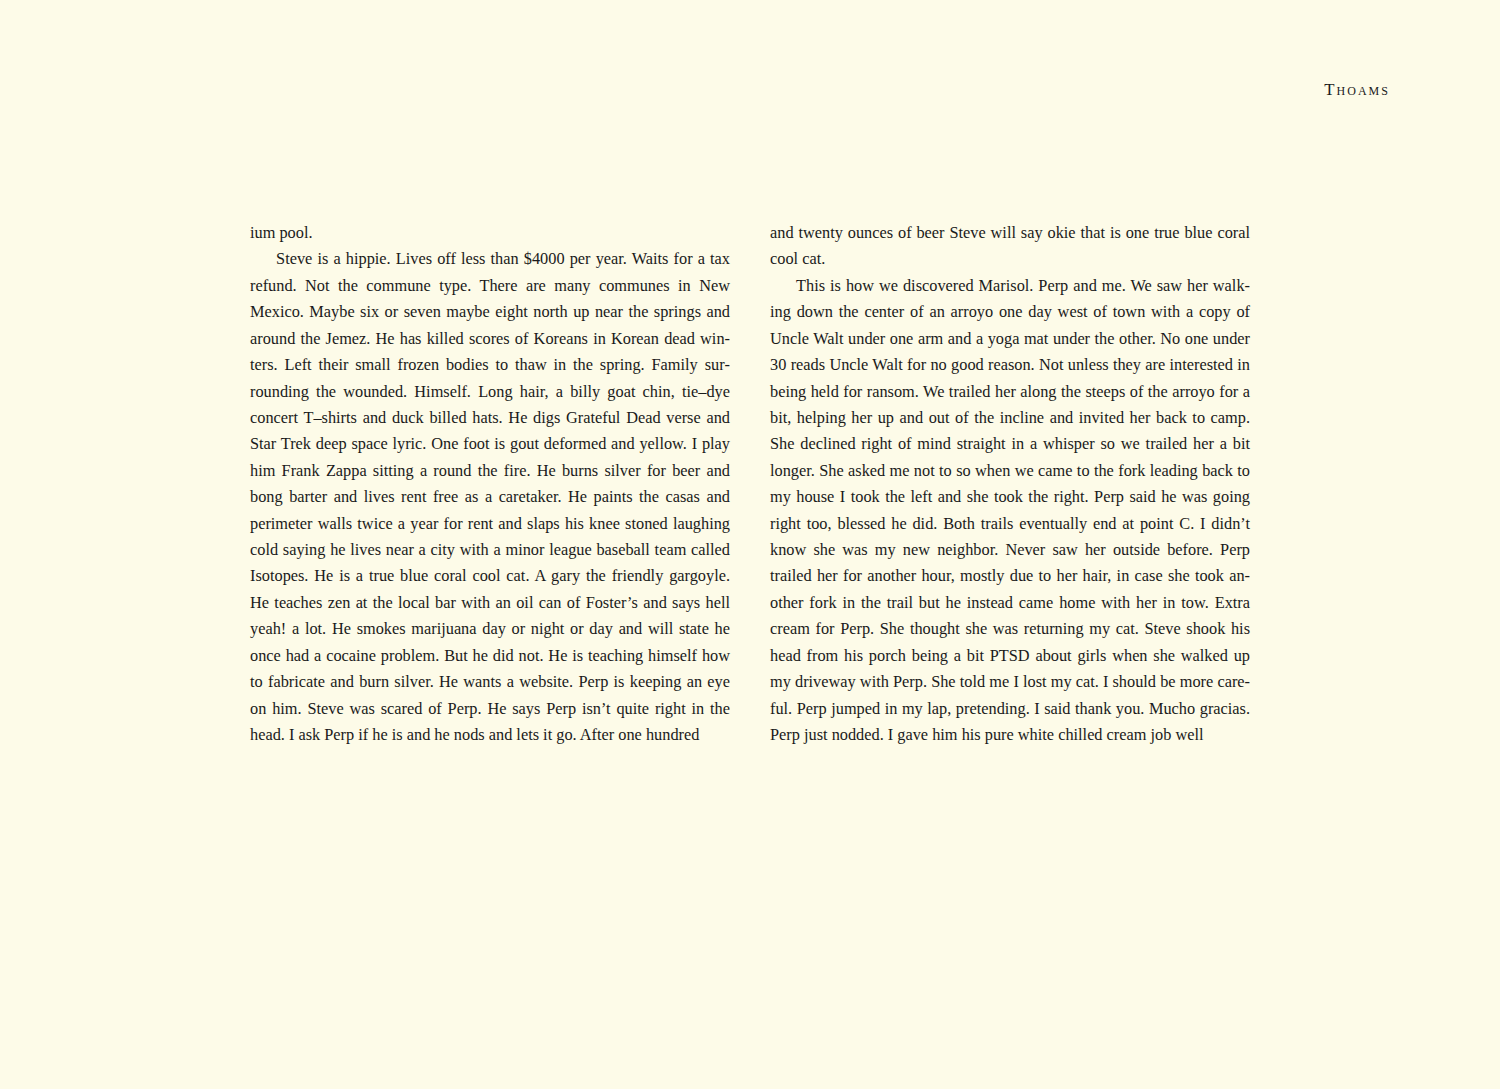Thoams
ium pool.
Steve is a hippie. Lives off less than $4000 per year. Waits for a tax refund. Not the commune type. There are many communes in New Mexico. Maybe six or seven maybe eight north up near the springs and around the Jemez. He has killed scores of Koreans in Korean dead winters. Left their small frozen bodies to thaw in the spring. Family surrounding the wounded. Himself. Long hair, a billy goat chin, tie–dye concert T–shirts and duck billed hats. He digs Grateful Dead verse and Star Trek deep space lyric. One foot is gout deformed and yellow. I play him Frank Zappa sitting a round the fire. He burns silver for beer and bong barter and lives rent free as a caretaker. He paints the casas and perimeter walls twice a year for rent and slaps his knee stoned laughing cold saying he lives near a city with a minor league baseball team called Isotopes. He is a true blue coral cool cat. A gary the friendly gargoyle. He teaches zen at the local bar with an oil can of Foster’s and says hell yeah! a lot. He smokes marijuana day or night or day and will state he once had a cocaine problem. But he did not. He is teaching himself how to fabricate and burn silver. He wants a website. Perp is keeping an eye on him. Steve was scared of Perp. He says Perp isn’t quite right in the head. I ask Perp if he is and he nods and lets it go. After one hundred
and twenty ounces of beer Steve will say okie that is one true blue coral cool cat.
This is how we discovered Marisol. Perp and me. We saw her walking down the center of an arroyo one day west of town with a copy of Uncle Walt under one arm and a yoga mat under the other. No one under 30 reads Uncle Walt for no good reason. Not unless they are interested in being held for ransom. We trailed her along the steeps of the arroyo for a bit, helping her up and out of the incline and invited her back to camp. She declined right of mind straight in a whisper so we trailed her a bit longer. She asked me not to so when we came to the fork leading back to my house I took the left and she took the right. Perp said he was going right too, blessed he did. Both trails eventually end at point C. I didn’t know she was my new neighbor. Never saw her outside before. Perp trailed her for another hour, mostly due to her hair, in case she took another fork in the trail but he instead came home with her in tow. Extra cream for Perp. She thought she was returning my cat. Steve shook his head from his porch being a bit PTSD about girls when she walked up my driveway with Perp. She told me I lost my cat. I should be more careful. Perp jumped in my lap, pretending. I said thank you. Mucho gracias. Perp just nodded. I gave him his pure white chilled cream job well